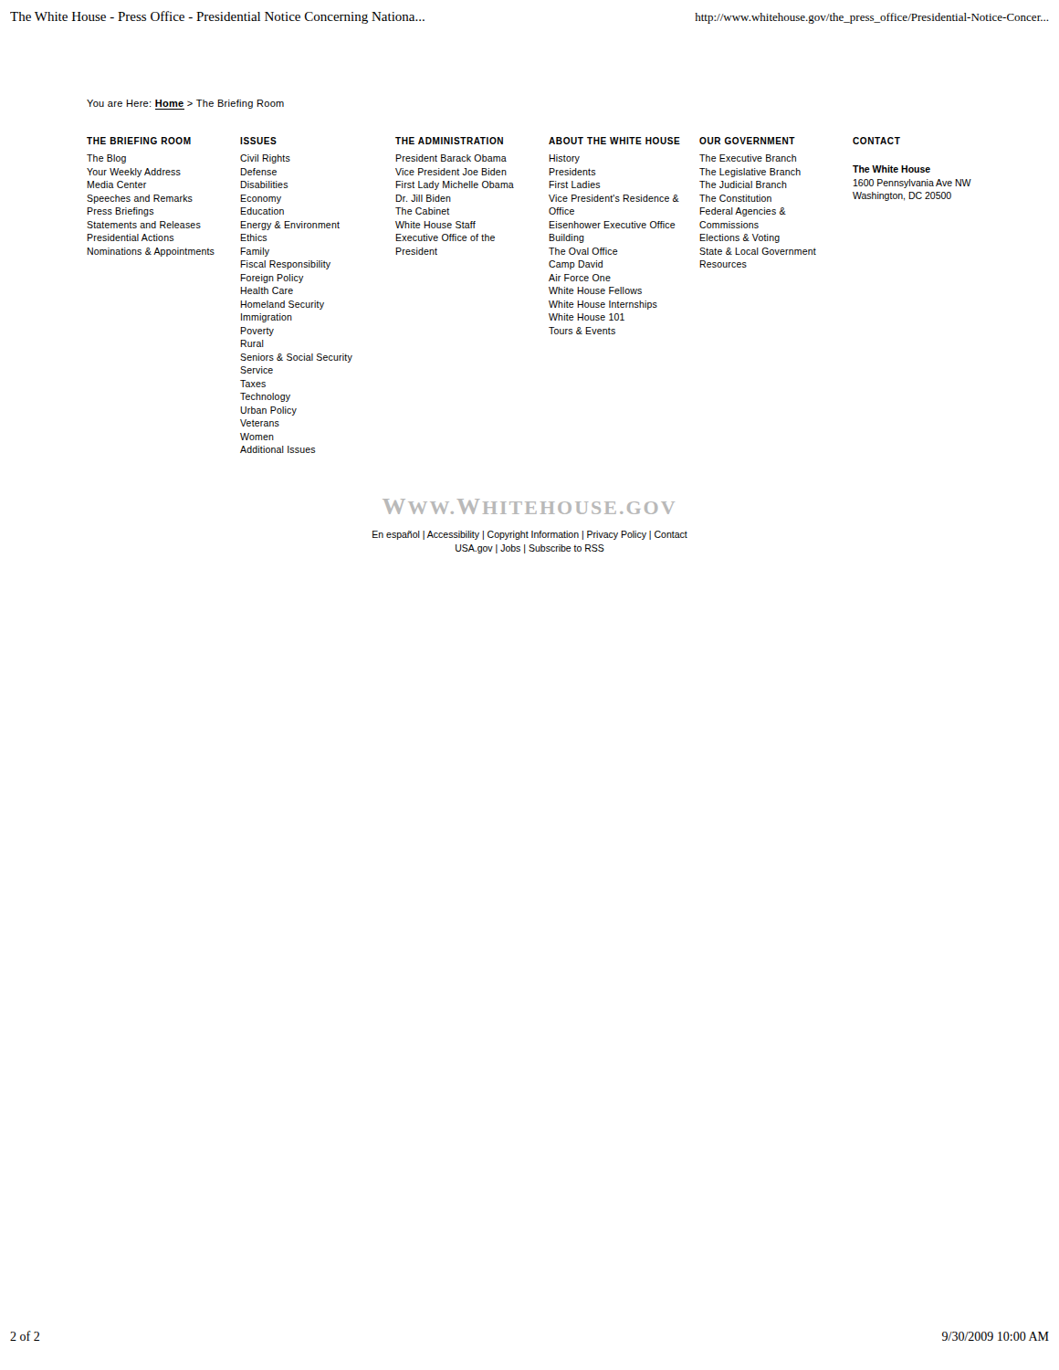The White House - Press Office - Presidential Notice Concerning Nationa...
http://www.whitehouse.gov/the_press_office/Presidential-Notice-Concer...
You are Here: Home > The Briefing Room
The Briefing Room
The Blog
Your Weekly Address
Media Center
Speeches and Remarks
Press Briefings
Statements and Releases
Presidential Actions
Nominations & Appointments
Issues
Civil Rights
Defense
Disabilities
Economy
Education
Energy & Environment
Ethics
Family
Fiscal Responsibility
Foreign Policy
Health Care
Homeland Security
Immigration
Poverty
Rural
Seniors & Social Security
Service
Taxes
Technology
Urban Policy
Veterans
Women
Additional Issues
The Administration
President Barack Obama
Vice President Joe Biden
First Lady Michelle Obama
Dr. Jill Biden
The Cabinet
White House Staff
Executive Office of the President
About the White House
History
Presidents
First Ladies
Vice President's Residence & Office
Eisenhower Executive Office Building
The Oval Office
Camp David
Air Force One
White House Fellows
White House Internships
White House 101
Tours & Events
Our Government
The Executive Branch
The Legislative Branch
The Judicial Branch
The Constitution
Federal Agencies & Commissions
Elections & Voting
State & Local Government
Resources
Contact
The White House
1600 Pennsylvania Ave NW
Washington, DC 20500
WWW.WHITEHOUSE.GOV
En español | Accessibility | Copyright Information | Privacy Policy | Contact
USA.gov | Jobs | Subscribe to RSS
2 of 2
9/30/2009 10:00 AM